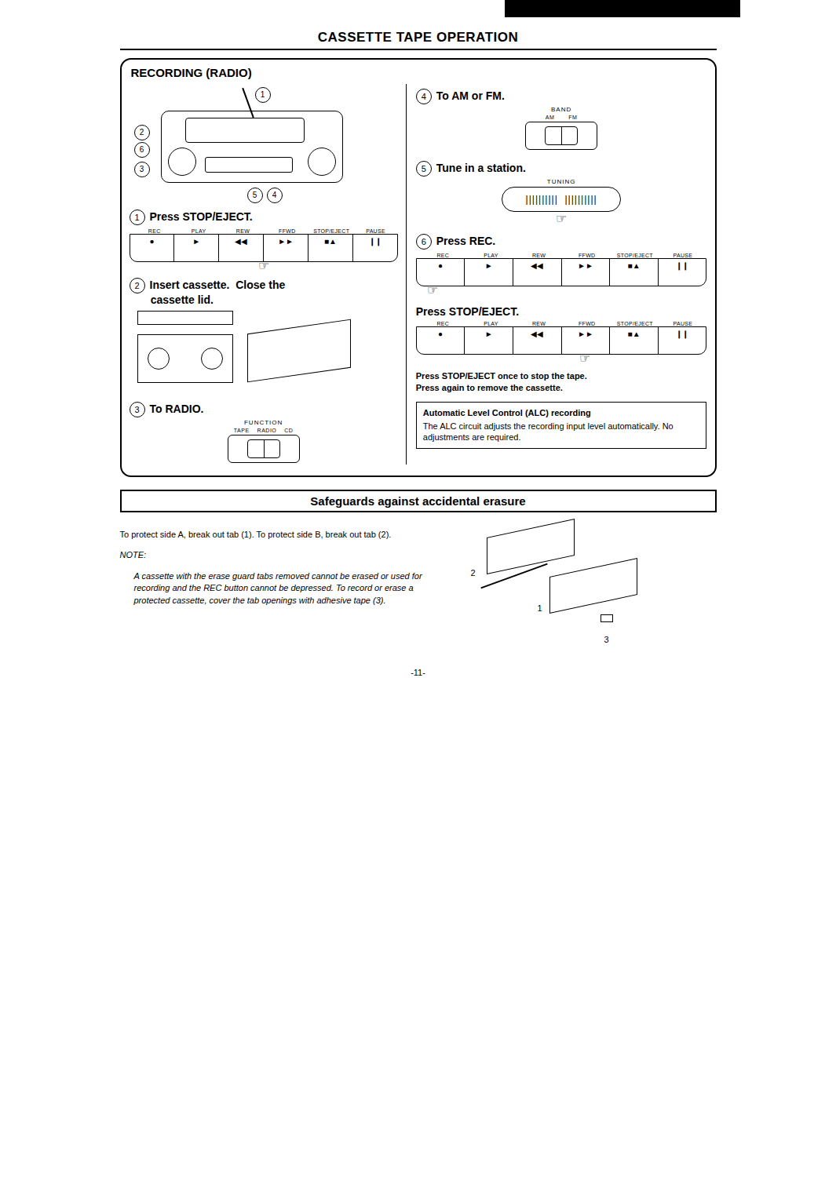CASSETTE TAPE OPERATION
RECORDING (RADIO)
1
2
6
3
5
4
1 Press STOP/EJECT.
REC PLAY REW FFWD STOP/EJECT PAUSE
●
►
◀◀
►►
■▲
❙❙
☞
2 Insert cassette. Close the
cassette lid.
3 To RADIO.
FUNCTION
TAPE RADIO CD
4 To AM or FM.
BAND
AM FM
5 Tune in a station.
TUNING
|||||||||| ||||||||||
☞
6 Press REC.
REC PLAY REW FFWD STOP/EJECT PAUSE
●
►
◀◀
►►
■▲
❙❙
☞
Press STOP/EJECT.
REC PLAY REW FFWD STOP/EJECT PAUSE
●
►
◀◀
►►
■▲
❙❙
☞
Press STOP/EJECT once to stop the tape.
Press again to remove the cassette.
Automatic Level Control (ALC) recording
The ALC circuit adjusts the recording input level automatically. No adjustments are required.
Safeguards against accidental erasure
To protect side A, break out tab (1). To protect side B, break out tab (2).
NOTE:
A cassette with the erase guard tabs removed cannot be erased or used for recording and the REC button cannot be depressed. To record or erase a protected cassette, cover the tab openings with adhesive tape (3).
2
1
3
-11-